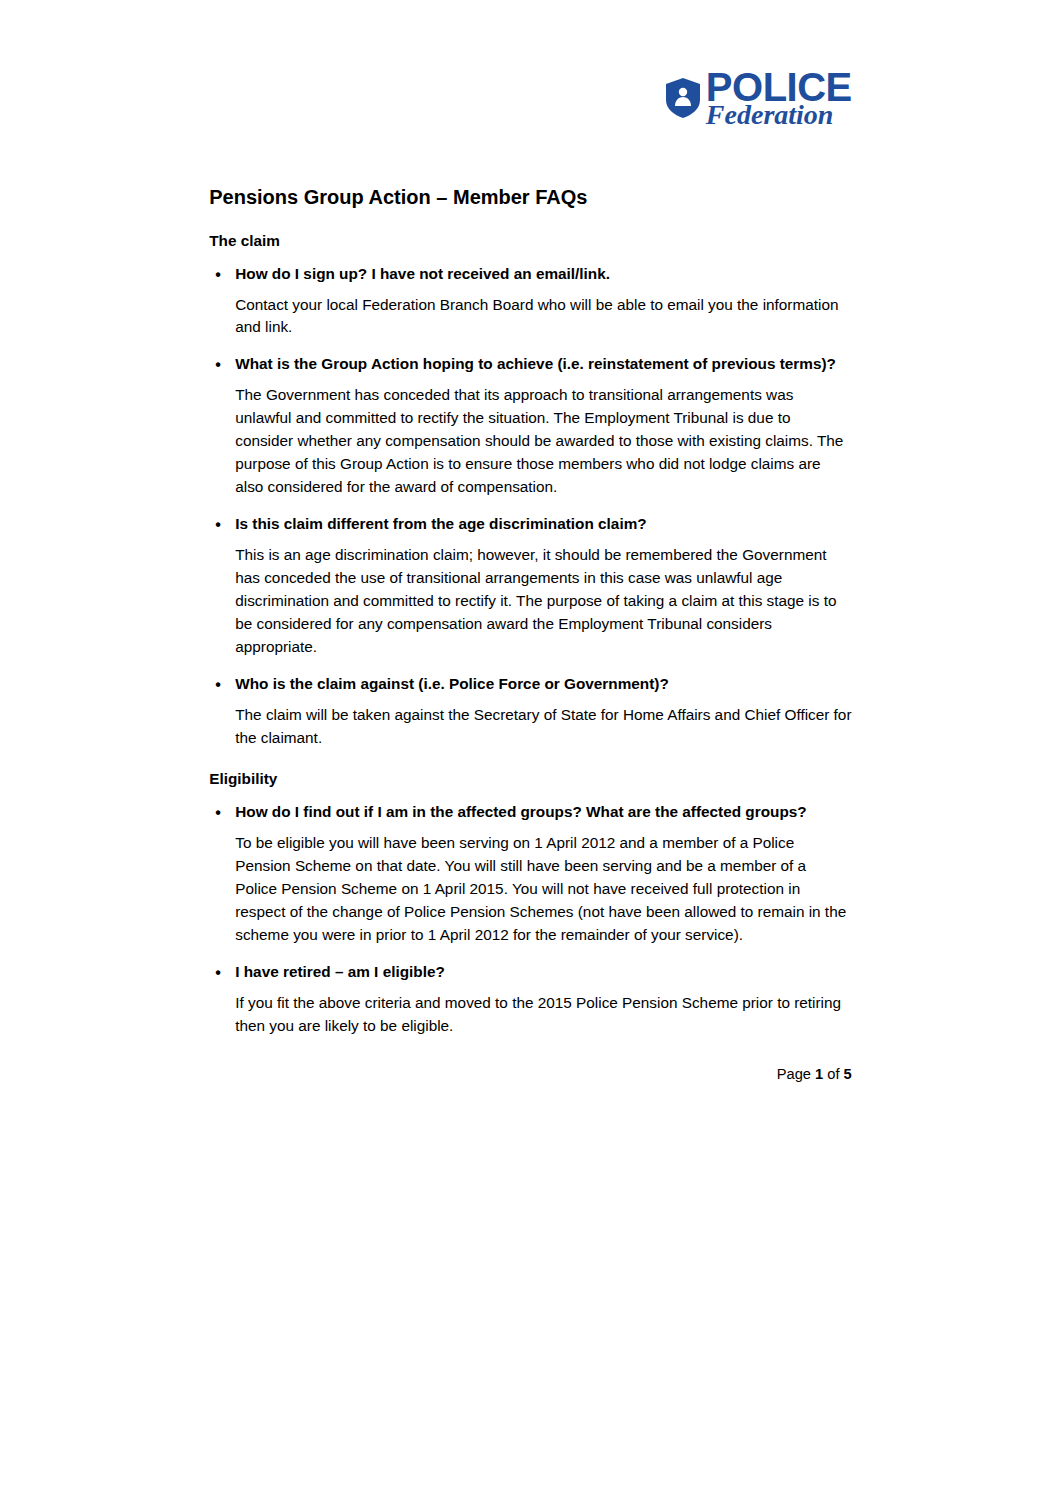POLICE Federation
Pensions Group Action – Member FAQs
The claim
How do I sign up? I have not received an email/link.
Contact your local Federation Branch Board who will be able to email you the information and link.
What is the Group Action hoping to achieve (i.e. reinstatement of previous terms)?
The Government has conceded that its approach to transitional arrangements was unlawful and committed to rectify the situation. The Employment Tribunal is due to consider whether any compensation should be awarded to those with existing claims. The purpose of this Group Action is to ensure those members who did not lodge claims are also considered for the award of compensation.
Is this claim different from the age discrimination claim?
This is an age discrimination claim; however, it should be remembered the Government has conceded the use of transitional arrangements in this case was unlawful age discrimination and committed to rectify it. The purpose of taking a claim at this stage is to be considered for any compensation award the Employment Tribunal considers appropriate.
Who is the claim against (i.e. Police Force or Government)?
The claim will be taken against the Secretary of State for Home Affairs and Chief Officer for the claimant.
Eligibility
How do I find out if I am in the affected groups? What are the affected groups?
To be eligible you will have been serving on 1 April 2012 and a member of a Police Pension Scheme on that date. You will still have been serving and be a member of a Police Pension Scheme on 1 April 2015. You will not have received full protection in respect of the change of Police Pension Schemes (not have been allowed to remain in the scheme you were in prior to 1 April 2012 for the remainder of your service).
I have retired – am I eligible?
If you fit the above criteria and moved to the 2015 Police Pension Scheme prior to retiring then you are likely to be eligible.
Page 1 of 5